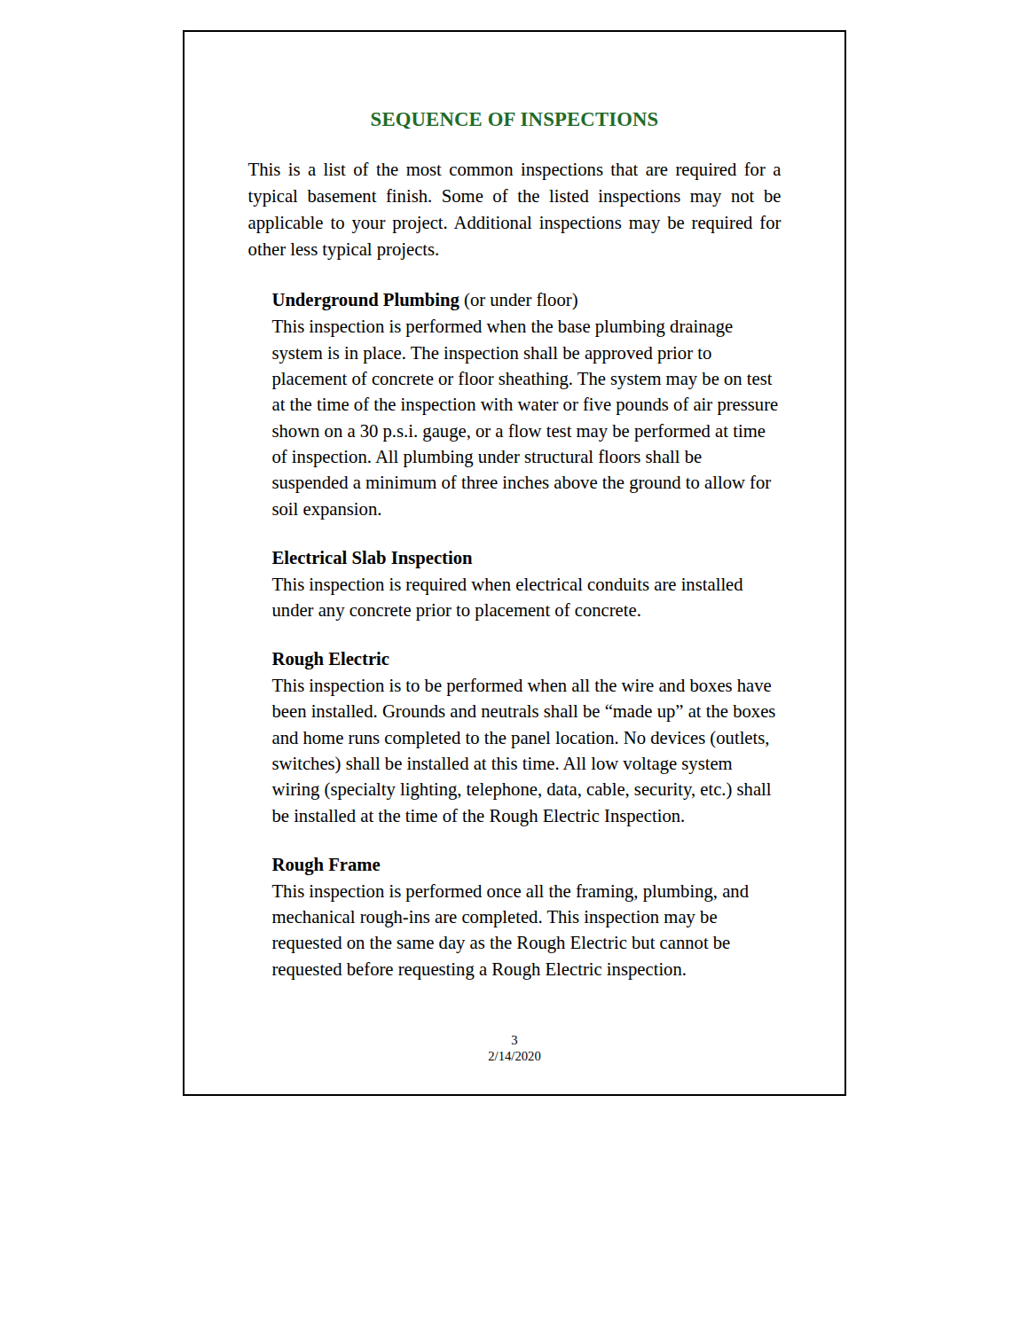SEQUENCE OF INSPECTIONS
This is a list of the most common inspections that are required for a typical basement finish. Some of the listed inspections may not be applicable to your project. Additional inspections may be required for other less typical projects.
Underground Plumbing (or under floor)
This inspection is performed when the base plumbing drainage system is in place. The inspection shall be approved prior to placement of concrete or floor sheathing. The system may be on test at the time of the inspection with water or five pounds of air pressure shown on a 30 p.s.i. gauge, or a flow test may be performed at time of inspection. All plumbing under structural floors shall be suspended a minimum of three inches above the ground to allow for soil expansion.
Electrical Slab Inspection
This inspection is required when electrical conduits are installed under any concrete prior to placement of concrete.
Rough Electric
This inspection is to be performed when all the wire and boxes have been installed. Grounds and neutrals shall be “made up” at the boxes and home runs completed to the panel location. No devices (outlets, switches) shall be installed at this time. All low voltage system wiring (specialty lighting, telephone, data, cable, security, etc.) shall be installed at the time of the Rough Electric Inspection.
Rough Frame
This inspection is performed once all the framing, plumbing, and mechanical rough-ins are completed. This inspection may be requested on the same day as the Rough Electric but cannot be requested before requesting a Rough Electric inspection.
3
2/14/2020